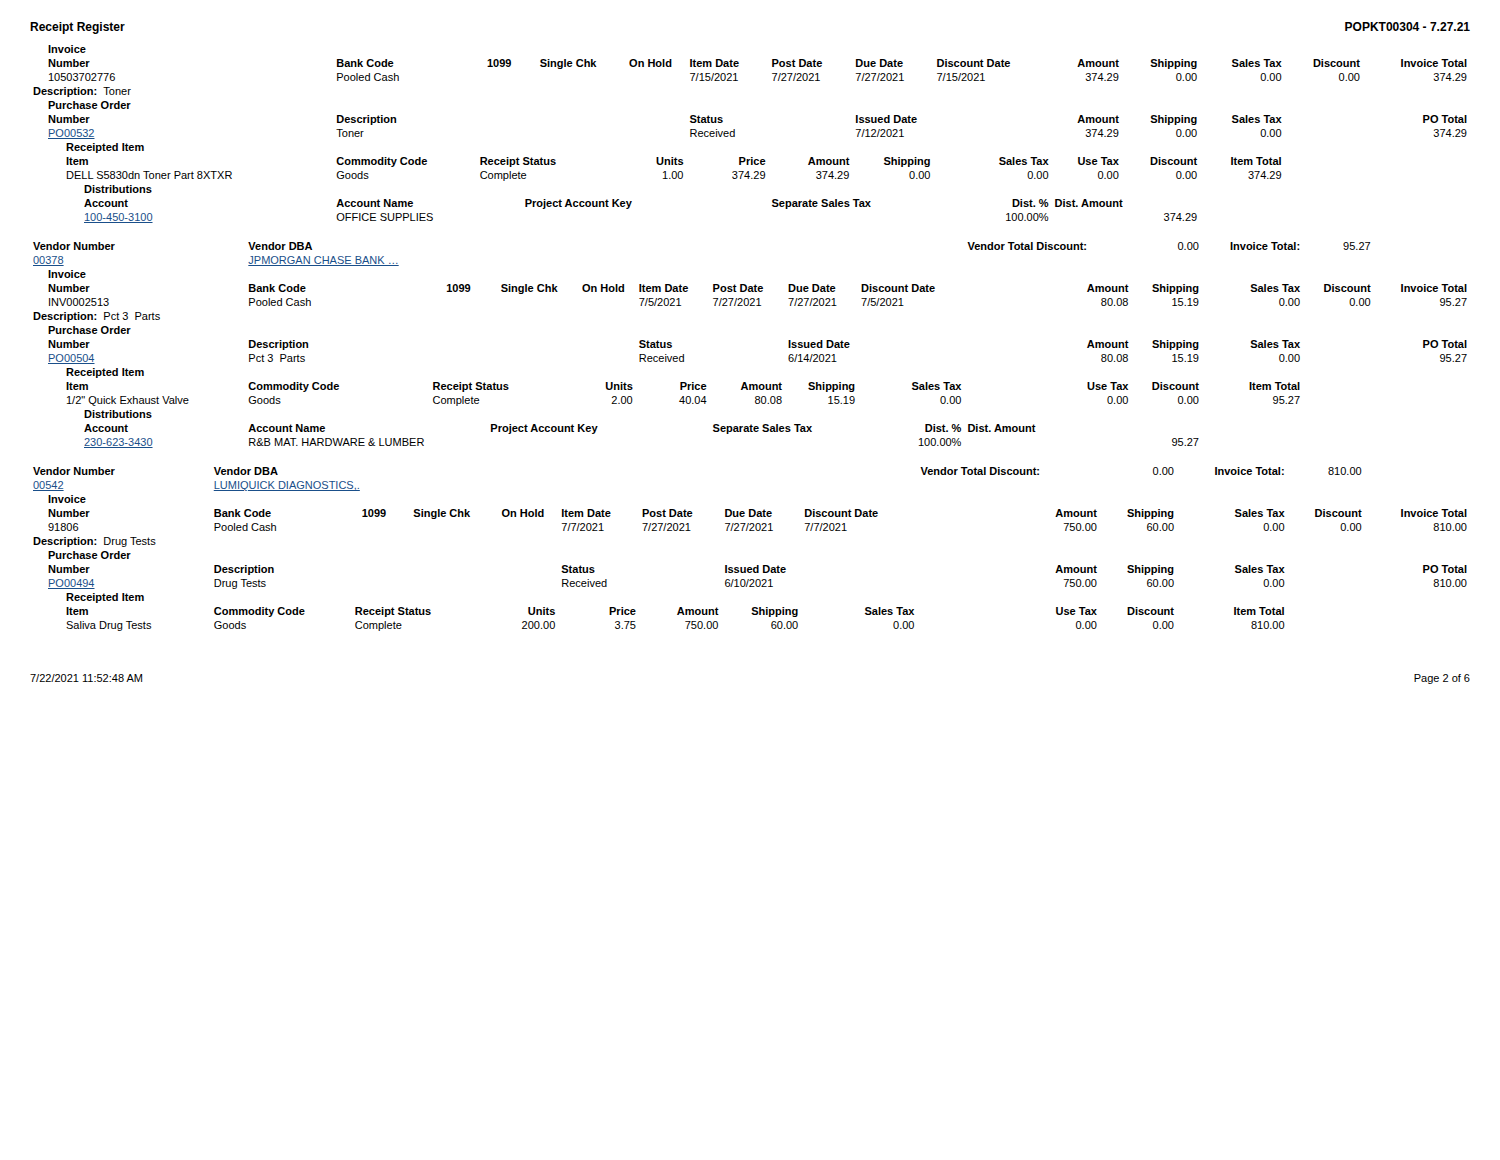Receipt Register POPKT00304 - 7.27.21
| Invoice |
| Number | Bank Code | 1099 | Single Chk | On Hold | Item Date | Post Date | Due Date | Discount Date | Amount | Shipping | Sales Tax | Discount | Invoice Total |
| 10503702776 | Pooled Cash | | | | 7/15/2021 | 7/27/2021 | 7/27/2021 | 7/15/2021 | 374.29 | 0.00 | 0.00 | 0.00 | 374.29 |
| Description: Toner |
| Purchase Order |
| Number | Description | Status | Issued Date | Amount | Shipping | Sales Tax | PO Total |
| PO00532 | Toner | Received | 7/12/2021 | 374.29 | 0.00 | 0.00 | 374.29 |
| Receipted Item |
| Item | Commodity Code | Receipt Status | Units | Price | Amount | Shipping | Sales Tax | Use Tax | Discount | Item Total | |
| DELL S5830dn Toner Part 8XTXR | Goods | Complete | 1.00 | 374.29 | 374.29 | 0.00 | 0.00 | 0.00 | 0.00 | 374.29 | |
| Distributions |
| Account | Account Name | Project Account Key | Separate Sales Tax | Dist. % | Dist. Amount | |
| 100-450-3100 | OFFICE SUPPLIES | | | 100.00% | 374.29 | |
| Vendor Number | Vendor DBA | | Vendor Total Discount: | 0.00 | Invoice Total: | 95.27 | |
| 00378 | JPMORGAN CHASE BANK … | |
| Invoice |
| Number | Bank Code | 1099 | Single Chk | On Hold | Item Date | Post Date | Due Date | Discount Date | Amount | Shipping | Sales Tax | Discount | Invoice Total |
| INV0002513 | Pooled Cash | | | | 7/5/2021 | 7/27/2021 | 7/27/2021 | 7/5/2021 | 80.08 | 15.19 | 0.00 | 0.00 | 95.27 |
| Description: Pct 3 Parts |
| Purchase Order |
| Number | Description | Status | Issued Date | Amount | Shipping | Sales Tax | PO Total |
| PO00504 | Pct 3 Parts | Received | 6/14/2021 | 80.08 | 15.19 | 0.00 | 95.27 |
| Receipted Item |
| Item | Commodity Code | Receipt Status | Units | Price | Amount | Shipping | Sales Tax | Use Tax | Discount | Item Total | |
| 1/2" Quick Exhaust Valve | Goods | Complete | 2.00 | 40.04 | 80.08 | 15.19 | 0.00 | 0.00 | 0.00 | 95.27 | |
| Distributions |
| Account | Account Name | Project Account Key | Separate Sales Tax | Dist. % | Dist. Amount | |
| 230-623-3430 | R&B MAT. HARDWARE & LUMBER | | | 100.00% | 95.27 | |
| Vendor Number | Vendor DBA | | Vendor Total Discount: | 0.00 | Invoice Total: | 810.00 | |
| 00542 | LUMIQUICK DIAGNOSTICS,. | |
| Invoice |
| Number | Bank Code | 1099 | Single Chk | On Hold | Item Date | Post Date | Due Date | Discount Date | Amount | Shipping | Sales Tax | Discount | Invoice Total |
| 91806 | Pooled Cash | | | | 7/7/2021 | 7/27/2021 | 7/27/2021 | 7/7/2021 | 750.00 | 60.00 | 0.00 | 0.00 | 810.00 |
| Description: Drug Tests |
| Purchase Order |
| Number | Description | Status | Issued Date | Amount | Shipping | Sales Tax | PO Total |
| PO00494 | Drug Tests | Received | 6/10/2021 | 750.00 | 60.00 | 0.00 | 810.00 |
| Receipted Item |
| Item | Commodity Code | Receipt Status | Units | Price | Amount | Shipping | Sales Tax | Use Tax | Discount | Item Total | |
| Saliva Drug Tests | Goods | Complete | 200.00 | 3.75 | 750.00 | 60.00 | 0.00 | 0.00 | 0.00 | 810.00 | |
7/22/2021 11:52:48 AM Page 2 of 6